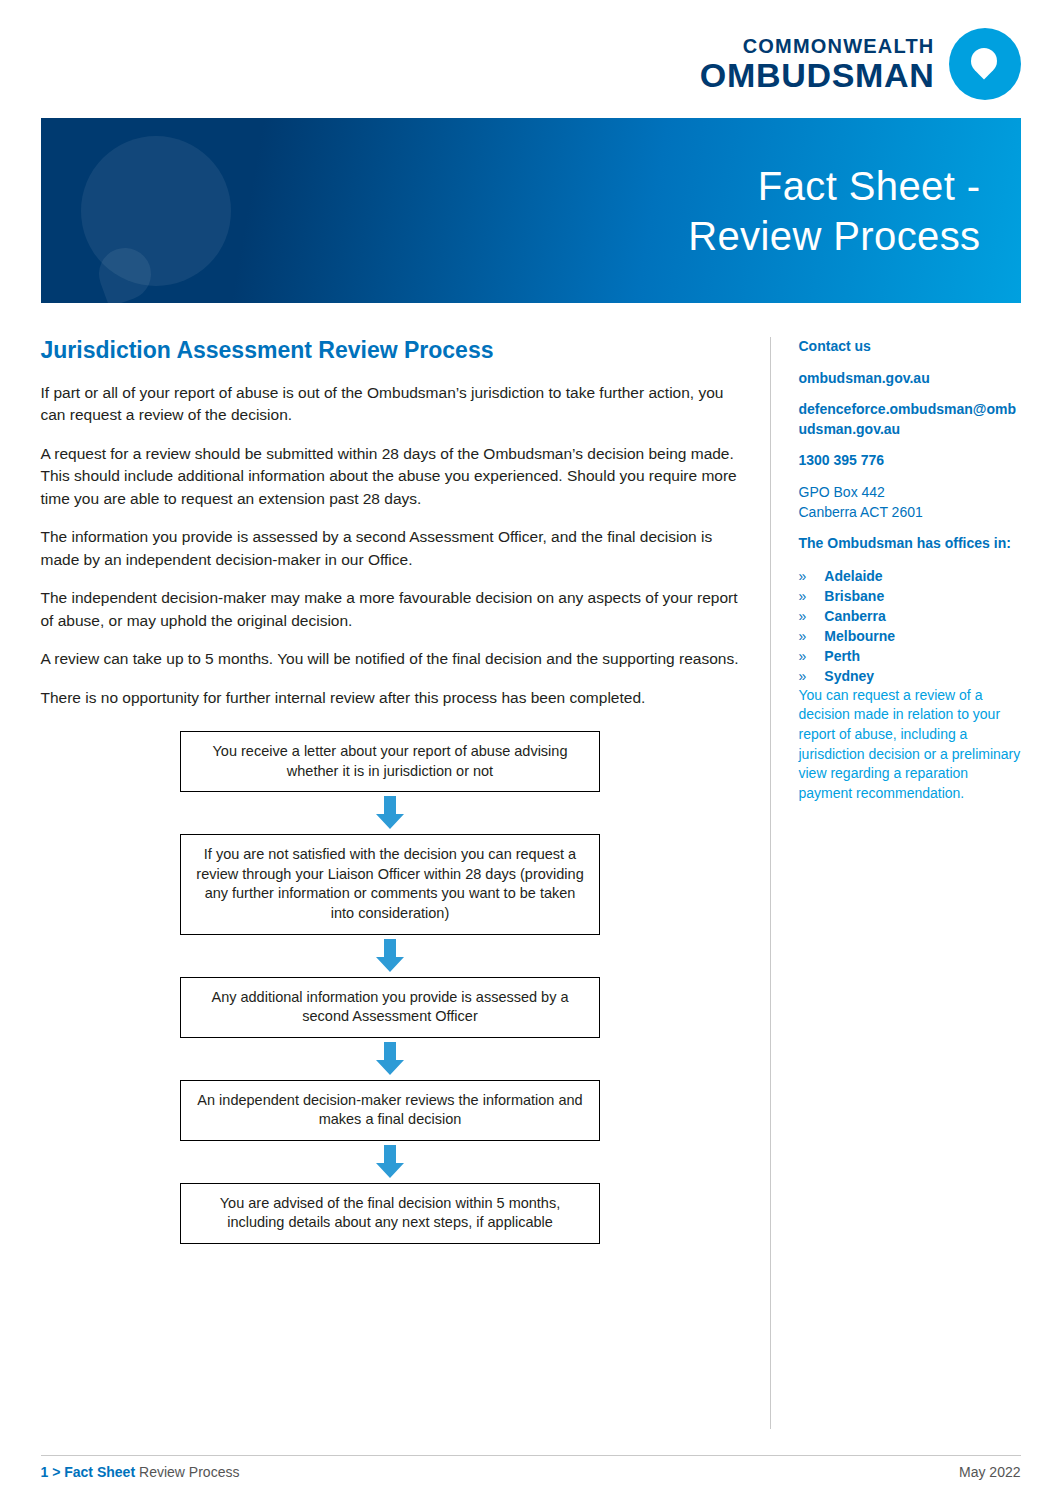COMMONWEALTH OMBUDSMAN
Fact Sheet -
Review Process
Jurisdiction Assessment Review Process
If part or all of your report of abuse is out of the Ombudsman’s jurisdiction to take further action, you can request a review of the decision.
A request for a review should be submitted within 28 days of the Ombudsman’s decision being made. This should include additional information about the abuse you experienced. Should you require more time you are able to request an extension past 28 days.
The information you provide is assessed by a second Assessment Officer, and the final decision is made by an independent decision-maker in our Office.
The independent decision-maker may make a more favourable decision on any aspects of your report of abuse, or may uphold the original decision.
A review can take up to 5 months. You will be notified of the final decision and the supporting reasons.
There is no opportunity for further internal review after this process has been completed.
You receive a letter about your report of abuse advising whether it is in jurisdiction or not
If you are not satisfied with the decision you can request a review through your Liaison Officer within 28 days (providing any further information or comments you want to be taken into consideration)
Any additional information you provide is assessed by a second Assessment Officer
An independent decision-maker reviews the information and makes a final decision
You are advised of the final decision within 5 months, including details about any next steps, if applicable
Contact us
ombudsman.gov.au
defenceforce.ombudsman@ombudsman.gov.au
1300 395 776
GPO Box 442
Canberra ACT 2601
The Ombudsman has offices in:
Adelaide
Brisbane
Canberra
Melbourne
Perth
Sydney
You can request a review of a decision made in relation to your report of abuse, including a jurisdiction decision or a preliminary view regarding a reparation payment recommendation.
1 > Fact Sheet Review Process
May 2022